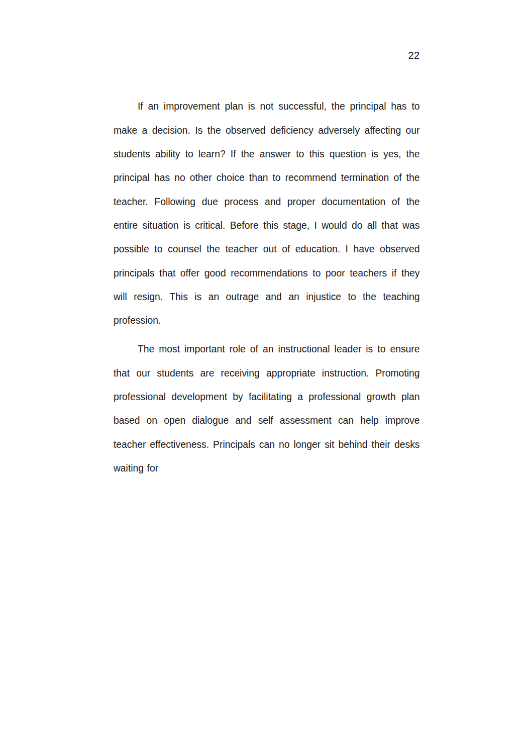22
If an improvement plan is not successful, the principal has to make a decision. Is the observed deficiency adversely affecting our students ability to learn? If the answer to this question is yes, the principal has no other choice than to recommend termination of the teacher. Following due process and proper documentation of the entire situation is critical. Before this stage, I would do all that was possible to counsel the teacher out of education. I have observed principals that offer good recommendations to poor teachers if they will resign. This is an outrage and an injustice to the teaching profession.
The most important role of an instructional leader is to ensure that our students are receiving appropriate instruction. Promoting professional development by facilitating a professional growth plan based on open dialogue and self assessment can help improve teacher effectiveness. Principals can no longer sit behind their desks waiting for